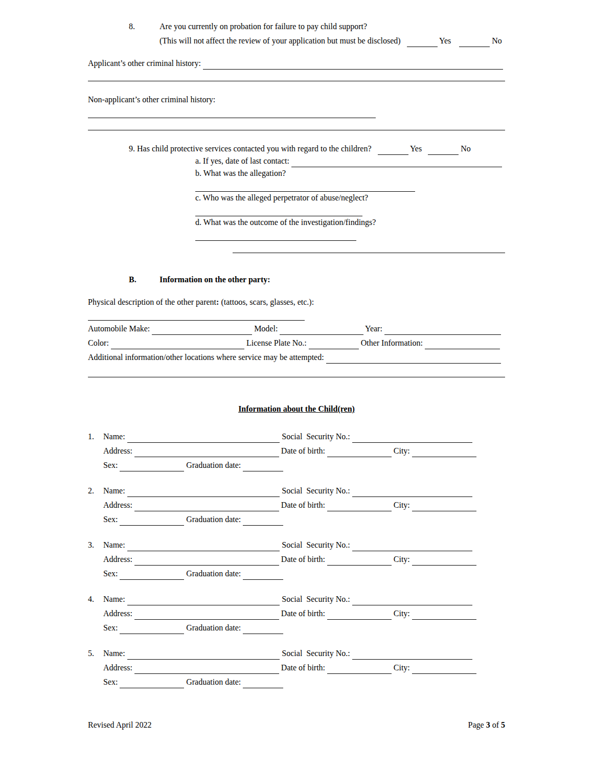8. Are you currently on probation for failure to pay child support?
(This will not affect the review of your application but must be disclosed) Yes No
Applicant’s other criminal history:
Non-applicant’s other criminal history:
9. Has child protective services contacted you with regard to the children? Yes No
a. If yes, date of last contact:
b. What was the allegation?
c. Who was the alleged perpetrator of abuse/neglect?
d. What was the outcome of the investigation/findings?
B. Information on the other party:
Physical description of the other parent: (tattoos, scars, glasses, etc.):
Automobile Make: Model: Year:
Color: License Plate No.: Other Information:
Additional information/other locations where service may be attempted:
Information about the Child(ren)
1.
Name: Social Security No.:
Address: Date of birth: City:
Sex: Graduation date:
2.
Name: Social Security No.:
Address: Date of birth: City:
Sex: Graduation date:
3.
Name: Social Security No.:
Address: Date of birth: City:
Sex: Graduation date:
4.
Name: Social Security No.:
Address: Date of birth: City:
Sex: Graduation date:
5.
Name: Social Security No.:
Address: Date of birth: City:
Sex: Graduation date:
Revised April 2022
Page 3 of 5